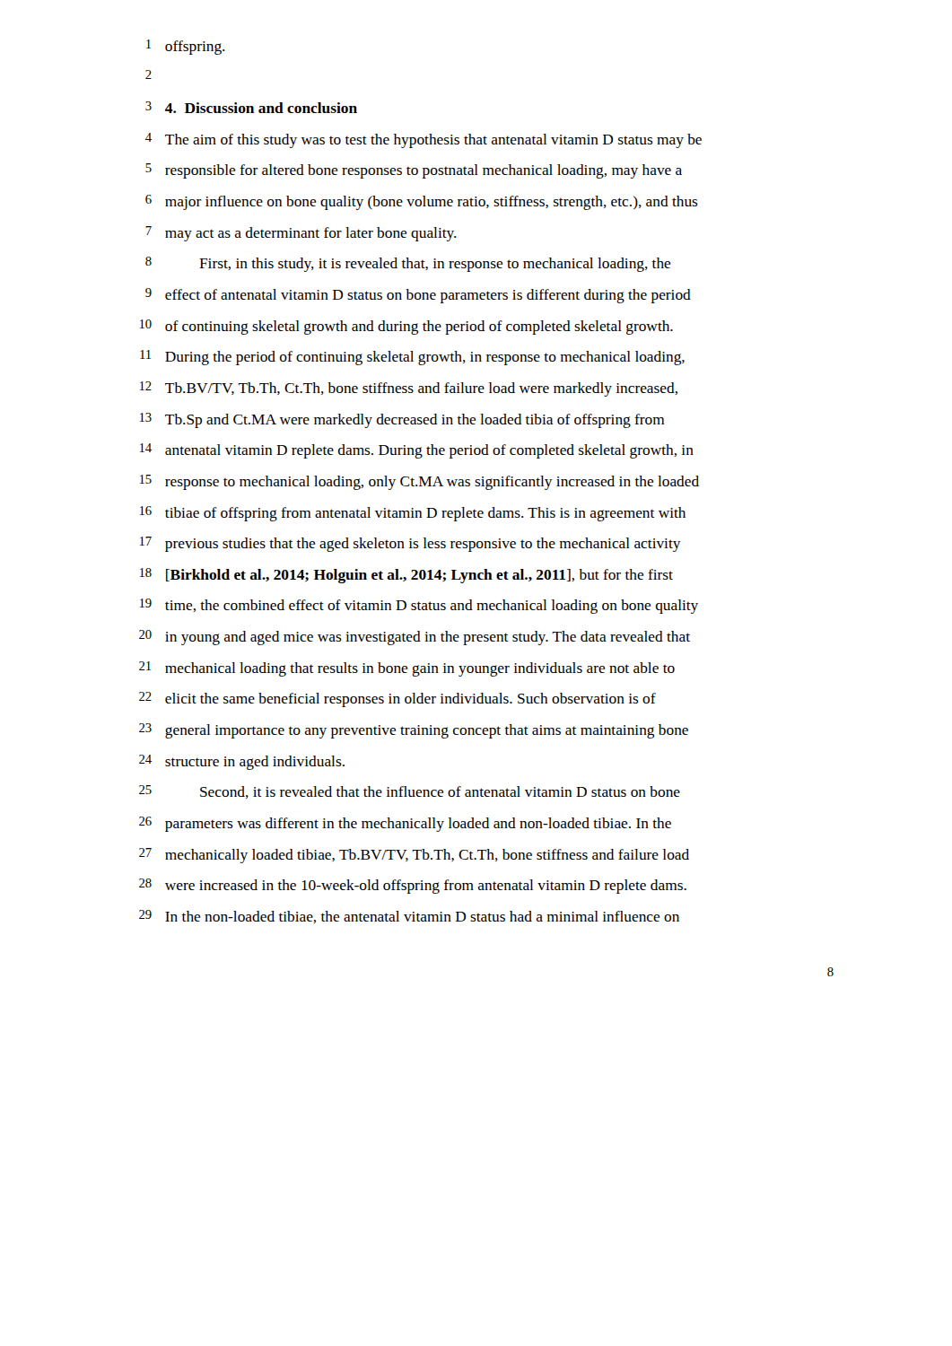offspring.
4. Discussion and conclusion
The aim of this study was to test the hypothesis that antenatal vitamin D status may be
responsible for altered bone responses to postnatal mechanical loading, may have a
major influence on bone quality (bone volume ratio, stiffness, strength, etc.), and thus
may act as a determinant for later bone quality.
First, in this study, it is revealed that, in response to mechanical loading, the
effect of antenatal vitamin D status on bone parameters is different during the period
of continuing skeletal growth and during the period of completed skeletal growth.
During the period of continuing skeletal growth, in response to mechanical loading,
Tb.BV/TV, Tb.Th, Ct.Th, bone stiffness and failure load were markedly increased,
Tb.Sp and Ct.MA were markedly decreased in the loaded tibia of offspring from
antenatal vitamin D replete dams. During the period of completed skeletal growth, in
response to mechanical loading, only Ct.MA was significantly increased in the loaded
tibiae of offspring from antenatal vitamin D replete dams. This is in agreement with
previous studies that the aged skeleton is less responsive to the mechanical activity
[Birkhold et al., 2014; Holguin et al., 2014; Lynch et al., 2011], but for the first
time, the combined effect of vitamin D status and mechanical loading on bone quality
in young and aged mice was investigated in the present study. The data revealed that
mechanical loading that results in bone gain in younger individuals are not able to
elicit the same beneficial responses in older individuals. Such observation is of
general importance to any preventive training concept that aims at maintaining bone
structure in aged individuals.
Second, it is revealed that the influence of antenatal vitamin D status on bone
parameters was different in the mechanically loaded and non-loaded tibiae. In the
mechanically loaded tibiae, Tb.BV/TV, Tb.Th, Ct.Th, bone stiffness and failure load
were increased in the 10-week-old offspring from antenatal vitamin D replete dams.
In the non-loaded tibiae, the antenatal vitamin D status had a minimal influence on
8